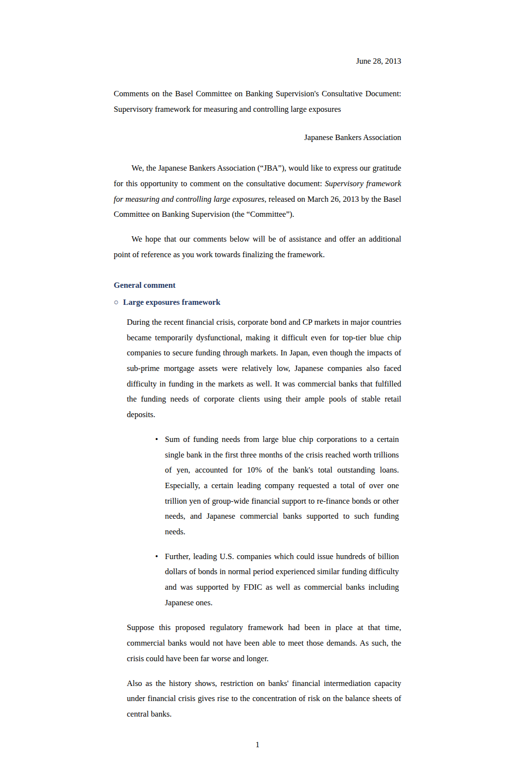June 28, 2013
Comments on the Basel Committee on Banking Supervision's Consultative Document: Supervisory framework for measuring and controlling large exposures
Japanese Bankers Association
We, the Japanese Bankers Association (“JBA”), would like to express our gratitude for this opportunity to comment on the consultative document: Supervisory framework for measuring and controlling large exposures, released on March 26, 2013 by the Basel Committee on Banking Supervision (the “Committee”).
We hope that our comments below will be of assistance and offer an additional point of reference as you work towards finalizing the framework.
General comment
○Large exposures framework
During the recent financial crisis, corporate bond and CP markets in major countries became temporarily dysfunctional, making it difficult even for top-tier blue chip companies to secure funding through markets. In Japan, even though the impacts of sub-prime mortgage assets were relatively low, Japanese companies also faced difficulty in funding in the markets as well. It was commercial banks that fulfilled the funding needs of corporate clients using their ample pools of stable retail deposits.
Sum of funding needs from large blue chip corporations to a certain single bank in the first three months of the crisis reached worth trillions of yen, accounted for 10% of the bank's total outstanding loans. Especially, a certain leading company requested a total of over one trillion yen of group-wide financial support to re-finance bonds or other needs, and Japanese commercial banks supported to such funding needs.
Further, leading U.S. companies which could issue hundreds of billion dollars of bonds in normal period experienced similar funding difficulty and was supported by FDIC as well as commercial banks including Japanese ones.
Suppose this proposed regulatory framework had been in place at that time, commercial banks would not have been able to meet those demands. As such, the crisis could have been far worse and longer.
Also as the history shows, restriction on banks' financial intermediation capacity under financial crisis gives rise to the concentration of risk on the balance sheets of central banks.
1